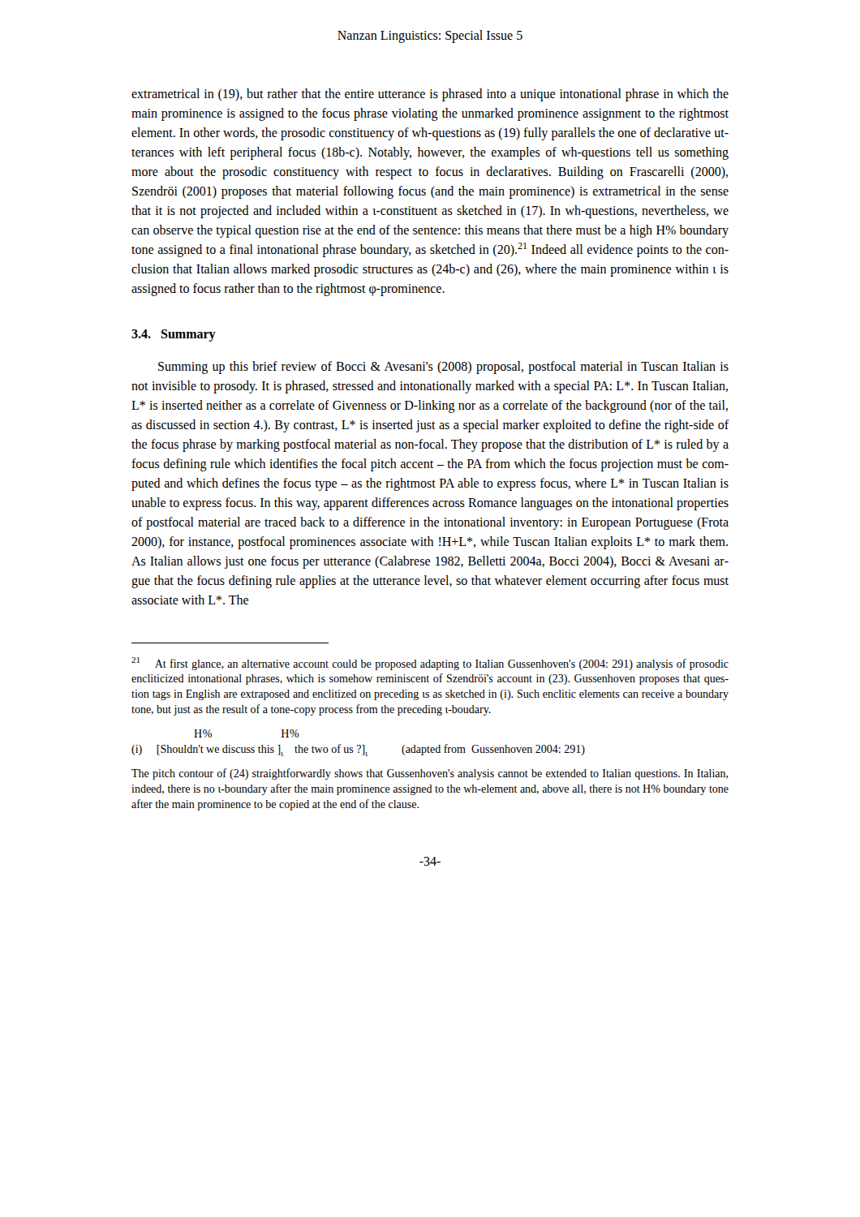Nanzan Linguistics: Special Issue 5
extrametrical in (19), but rather that the entire utterance is phrased into a unique intonational phrase in which the main prominence is assigned to the focus phrase violating the unmarked prominence assignment to the rightmost element. In other words, the prosodic constituency of wh-questions as (19) fully parallels the one of declarative utterances with left peripheral focus (18b-c). Notably, however, the examples of wh-questions tell us something more about the prosodic constituency with respect to focus in declaratives. Building on Frascarelli (2000), Szendröi (2001) proposes that material following focus (and the main prominence) is extrametrical in the sense that it is not projected and included within a ι-constituent as sketched in (17). In wh-questions, nevertheless, we can observe the typical question rise at the end of the sentence: this means that there must be a high H% boundary tone assigned to a final intonational phrase boundary, as sketched in (20).21 Indeed all evidence points to the conclusion that Italian allows marked prosodic structures as (24b-c) and (26), where the main prominence within ι is assigned to focus rather than to the rightmost φ-prominence.
3.4. Summary
Summing up this brief review of Bocci & Avesani's (2008) proposal, postfocal material in Tuscan Italian is not invisible to prosody. It is phrased, stressed and intonationally marked with a special PA: L*. In Tuscan Italian, L* is inserted neither as a correlate of Givenness or D-linking nor as a correlate of the background (nor of the tail, as discussed in section 4.). By contrast, L* is inserted just as a special marker exploited to define the right-side of the focus phrase by marking postfocal material as non-focal. They propose that the distribution of L* is ruled by a focus defining rule which identifies the focal pitch accent – the PA from which the focus projection must be computed and which defines the focus type – as the rightmost PA able to express focus, where L* in Tuscan Italian is unable to express focus. In this way, apparent differences across Romance languages on the intonational properties of postfocal material are traced back to a difference in the intonational inventory: in European Portuguese (Frota 2000), for instance, postfocal prominences associate with !H+L*, while Tuscan Italian exploits L* to mark them. As Italian allows just one focus per utterance (Calabrese 1982, Belletti 2004a, Bocci 2004), Bocci & Avesani argue that the focus defining rule applies at the utterance level, so that whatever element occurring after focus must associate with L*. The
21 At first glance, an alternative account could be proposed adapting to Italian Gussenhoven's (2004: 291) analysis of prosodic encliticized intonational phrases, which is somehow reminiscent of Szendröi's account in (23). Gussenhoven proposes that question tags in English are extraposed and enclitized on preceding ιs as sketched in (i). Such enclitic elements can receive a boundary tone, but just as the result of a tone-copy process from the preceding ι-boudary.
H% H%
(i)[Shouldn't we discuss this ]ι the two of us ?]ι(adapted from Gussenhoven 2004: 291)
The pitch contour of (24) straightforwardly shows that Gussenhoven's analysis cannot be extended to Italian questions. In Italian, indeed, there is no ι-boundary after the main prominence assigned to the wh-element and, above all, there is not H% boundary tone after the main prominence to be copied at the end of the clause.
-34-